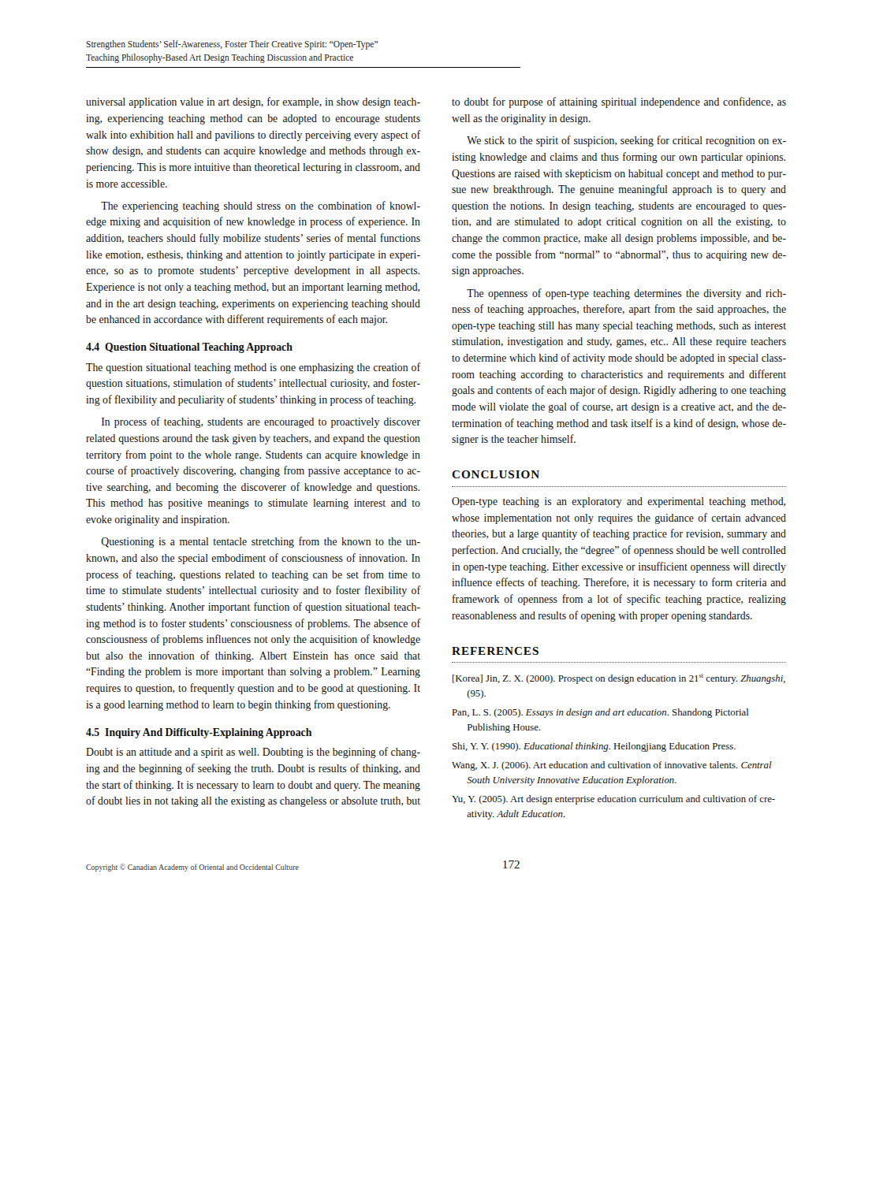Strengthen Students’ Self-Awareness, Foster Their Creative Spirit: “Open-Type”
Teaching Philosophy-Based Art Design Teaching Discussion and Practice
universal application value in art design, for example, in show design teaching, experiencing teaching method can be adopted to encourage students walk into exhibition hall and pavilions to directly perceiving every aspect of show design, and students can acquire knowledge and methods through experiencing. This is more intuitive than theoretical lecturing in classroom, and is more accessible.
The experiencing teaching should stress on the combination of knowledge mixing and acquisition of new knowledge in process of experience. In addition, teachers should fully mobilize students’ series of mental functions like emotion, esthesis, thinking and attention to jointly participate in experience, so as to promote students’ perceptive development in all aspects. Experience is not only a teaching method, but an important learning method, and in the art design teaching, experiments on experiencing teaching should be enhanced in accordance with different requirements of each major.
4.4 Question Situational Teaching Approach
The question situational teaching method is one emphasizing the creation of question situations, stimulation of students’ intellectual curiosity, and fostering of flexibility and peculiarity of students’ thinking in process of teaching.
In process of teaching, students are encouraged to proactively discover related questions around the task given by teachers, and expand the question territory from point to the whole range. Students can acquire knowledge in course of proactively discovering, changing from passive acceptance to active searching, and becoming the discoverer of knowledge and questions. This method has positive meanings to stimulate learning interest and to evoke originality and inspiration.
Questioning is a mental tentacle stretching from the known to the unknown, and also the special embodiment of consciousness of innovation. In process of teaching, questions related to teaching can be set from time to time to stimulate students’ intellectual curiosity and to foster flexibility of students’ thinking. Another important function of question situational teaching method is to foster students’ consciousness of problems. The absence of consciousness of problems influences not only the acquisition of knowledge but also the innovation of thinking. Albert Einstein has once said that “Finding the problem is more important than solving a problem.” Learning requires to question, to frequently question and to be good at questioning. It is a good learning method to learn to begin thinking from questioning.
4.5 Inquiry And Difficulty-Explaining Approach
Doubt is an attitude and a spirit as well. Doubting is the beginning of changing and the beginning of seeking the truth. Doubt is results of thinking, and the start of thinking. It is necessary to learn to doubt and query. The meaning of doubt lies in not taking all the existing as changeless or absolute truth, but to doubt for purpose of attaining spiritual independence and confidence, as well as the originality in design.
We stick to the spirit of suspicion, seeking for critical recognition on existing knowledge and claims and thus forming our own particular opinions. Questions are raised with skepticism on habitual concept and method to pursue new breakthrough. The genuine meaningful approach is to query and question the notions. In design teaching, students are encouraged to question, and are stimulated to adopt critical cognition on all the existing, to change the common practice, make all design problems impossible, and become the possible from “normal” to “abnormal”, thus to acquiring new design approaches.
The openness of open-type teaching determines the diversity and richness of teaching approaches, therefore, apart from the said approaches, the open-type teaching still has many special teaching methods, such as interest stimulation, investigation and study, games, etc.. All these require teachers to determine which kind of activity mode should be adopted in special classroom teaching according to characteristics and requirements and different goals and contents of each major of design. Rigidly adhering to one teaching mode will violate the goal of course, art design is a creative act, and the determination of teaching method and task itself is a kind of design, whose designer is the teacher himself.
CONCLUSION
Open-type teaching is an exploratory and experimental teaching method, whose implementation not only requires the guidance of certain advanced theories, but a large quantity of teaching practice for revision, summary and perfection. And crucially, the “degree” of openness should be well controlled in open-type teaching. Either excessive or insufficient openness will directly influence effects of teaching. Therefore, it is necessary to form criteria and framework of openness from a lot of specific teaching practice, realizing reasonableness and results of opening with proper opening standards.
REFERENCES
[Korea] Jin, Z. X. (2000). Prospect on design education in 21st century. Zhuangshi, (95).
Pan, L. S. (2005). Essays in design and art education. Shandong Pictorial Publishing House.
Shi, Y. Y. (1990). Educational thinking. Heilongjiang Education Press.
Wang, X. J. (2006). Art education and cultivation of innovative talents. Central South University Innovative Education Exploration.
Yu, Y. (2005). Art design enterprise education curriculum and cultivation of creativity. Adult Education.
Copyright © Canadian Academy of Oriental and Occidental Culture
172